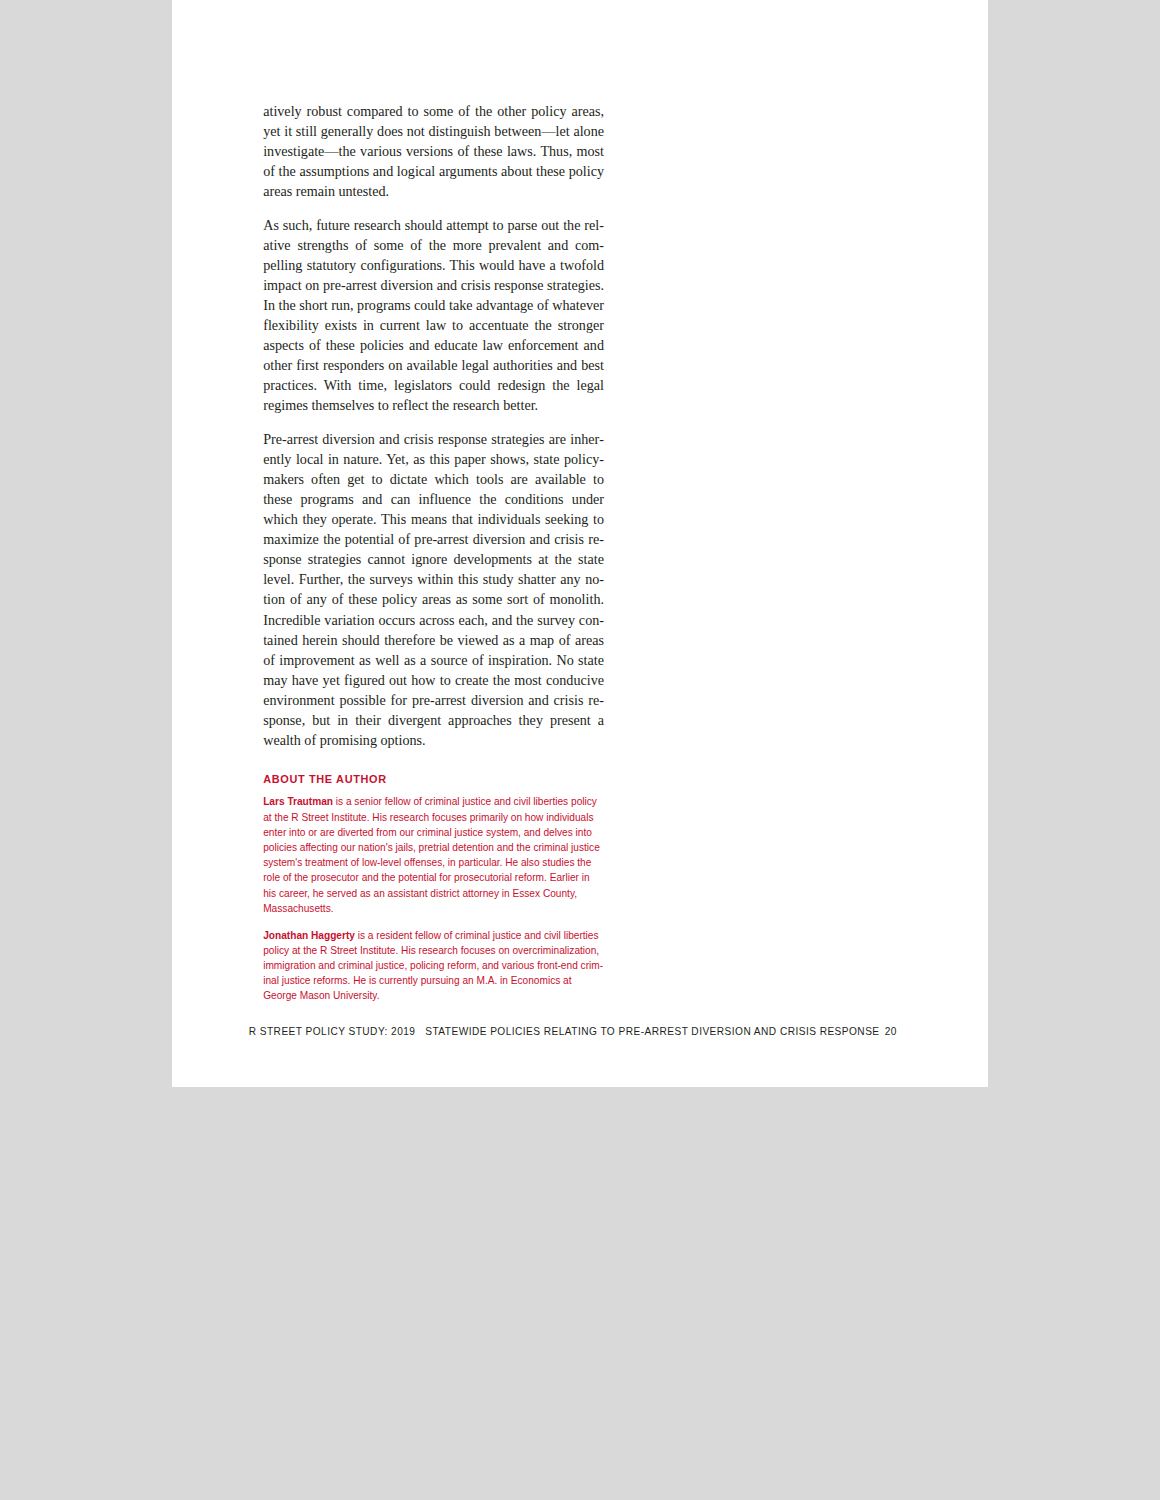atively robust compared to some of the other policy areas, yet it still generally does not distinguish between—let alone investigate—the various versions of these laws. Thus, most of the assumptions and logical arguments about these policy areas remain untested.
As such, future research should attempt to parse out the relative strengths of some of the more prevalent and compelling statutory configurations. This would have a twofold impact on pre-arrest diversion and crisis response strategies. In the short run, programs could take advantage of whatever flexibility exists in current law to accentuate the stronger aspects of these policies and educate law enforcement and other first responders on available legal authorities and best practices. With time, legislators could redesign the legal regimes themselves to reflect the research better.
Pre-arrest diversion and crisis response strategies are inherently local in nature. Yet, as this paper shows, state policymakers often get to dictate which tools are available to these programs and can influence the conditions under which they operate. This means that individuals seeking to maximize the potential of pre-arrest diversion and crisis response strategies cannot ignore developments at the state level. Further, the surveys within this study shatter any notion of any of these policy areas as some sort of monolith. Incredible variation occurs across each, and the survey contained herein should therefore be viewed as a map of areas of improvement as well as a source of inspiration. No state may have yet figured out how to create the most conducive environment possible for pre-arrest diversion and crisis response, but in their divergent approaches they present a wealth of promising options.
About the Author
Lars Trautman is a senior fellow of criminal justice and civil liberties policy at the R Street Institute. His research focuses primarily on how individuals enter into or are diverted from our criminal justice system, and delves into policies affecting our nation's jails, pretrial detention and the criminal justice system's treatment of low-level offenses, in particular. He also studies the role of the prosecutor and the potential for prosecutorial reform. Earlier in his career, he served as an assistant district attorney in Essex County, Massachusetts.
Jonathan Haggerty is a resident fellow of criminal justice and civil liberties policy at the R Street Institute. His research focuses on overcriminalization, immigration and criminal justice, policing reform, and various front-end criminal justice reforms. He is currently pursuing an M.A. in Economics at George Mason University.
R STREET POLICY STUDY: 2019 STATEWIDE POLICIES RELATING TO PRE-ARREST DIVERSION AND CRISIS RESPONSE20